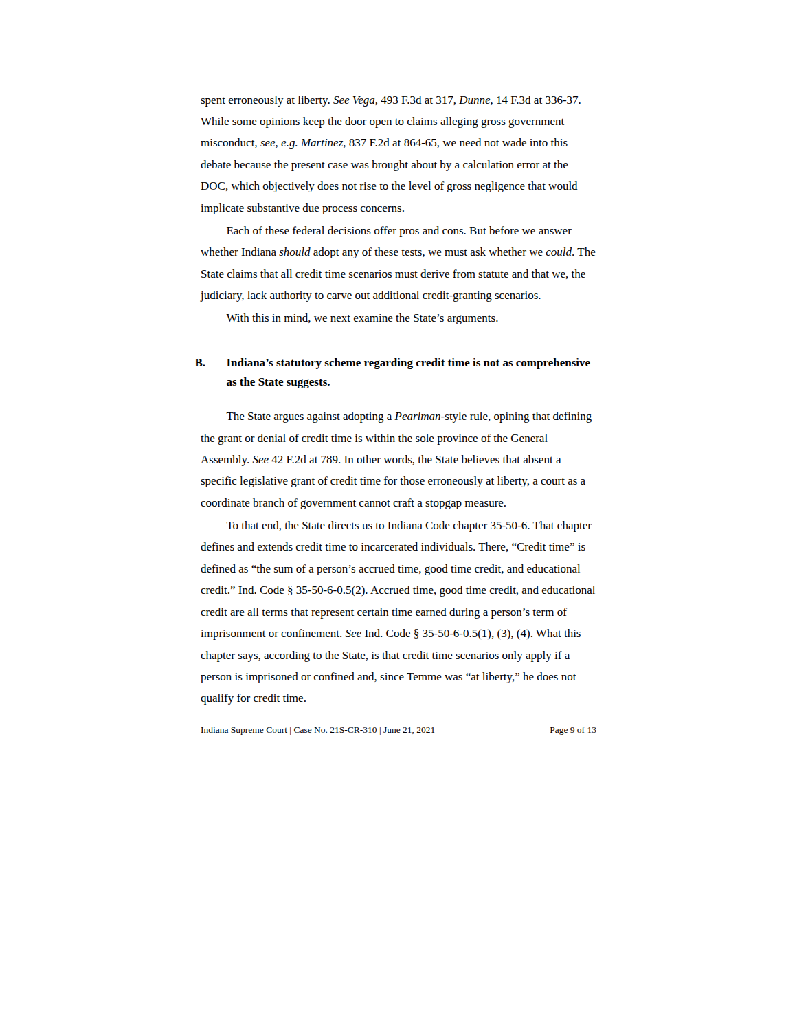spent erroneously at liberty. See Vega, 493 F.3d at 317, Dunne, 14 F.3d at 336-37. While some opinions keep the door open to claims alleging gross government misconduct, see, e.g. Martinez, 837 F.2d at 864-65, we need not wade into this debate because the present case was brought about by a calculation error at the DOC, which objectively does not rise to the level of gross negligence that would implicate substantive due process concerns.
Each of these federal decisions offer pros and cons. But before we answer whether Indiana should adopt any of these tests, we must ask whether we could. The State claims that all credit time scenarios must derive from statute and that we, the judiciary, lack authority to carve out additional credit-granting scenarios.
With this in mind, we next examine the State’s arguments.
B. Indiana’s statutory scheme regarding credit time is not as comprehensive as the State suggests.
The State argues against adopting a Pearlman-style rule, opining that defining the grant or denial of credit time is within the sole province of the General Assembly. See 42 F.2d at 789. In other words, the State believes that absent a specific legislative grant of credit time for those erroneously at liberty, a court as a coordinate branch of government cannot craft a stopgap measure.
To that end, the State directs us to Indiana Code chapter 35-50-6. That chapter defines and extends credit time to incarcerated individuals. There, “Credit time” is defined as “the sum of a person’s accrued time, good time credit, and educational credit.” Ind. Code § 35-50-6-0.5(2). Accrued time, good time credit, and educational credit are all terms that represent certain time earned during a person’s term of imprisonment or confinement. See Ind. Code § 35-50-6-0.5(1), (3), (4). What this chapter says, according to the State, is that credit time scenarios only apply if a person is imprisoned or confined and, since Temme was “at liberty,” he does not qualify for credit time.
Indiana Supreme Court | Case No. 21S-CR-310 | June 21, 2021 Page 9 of 13